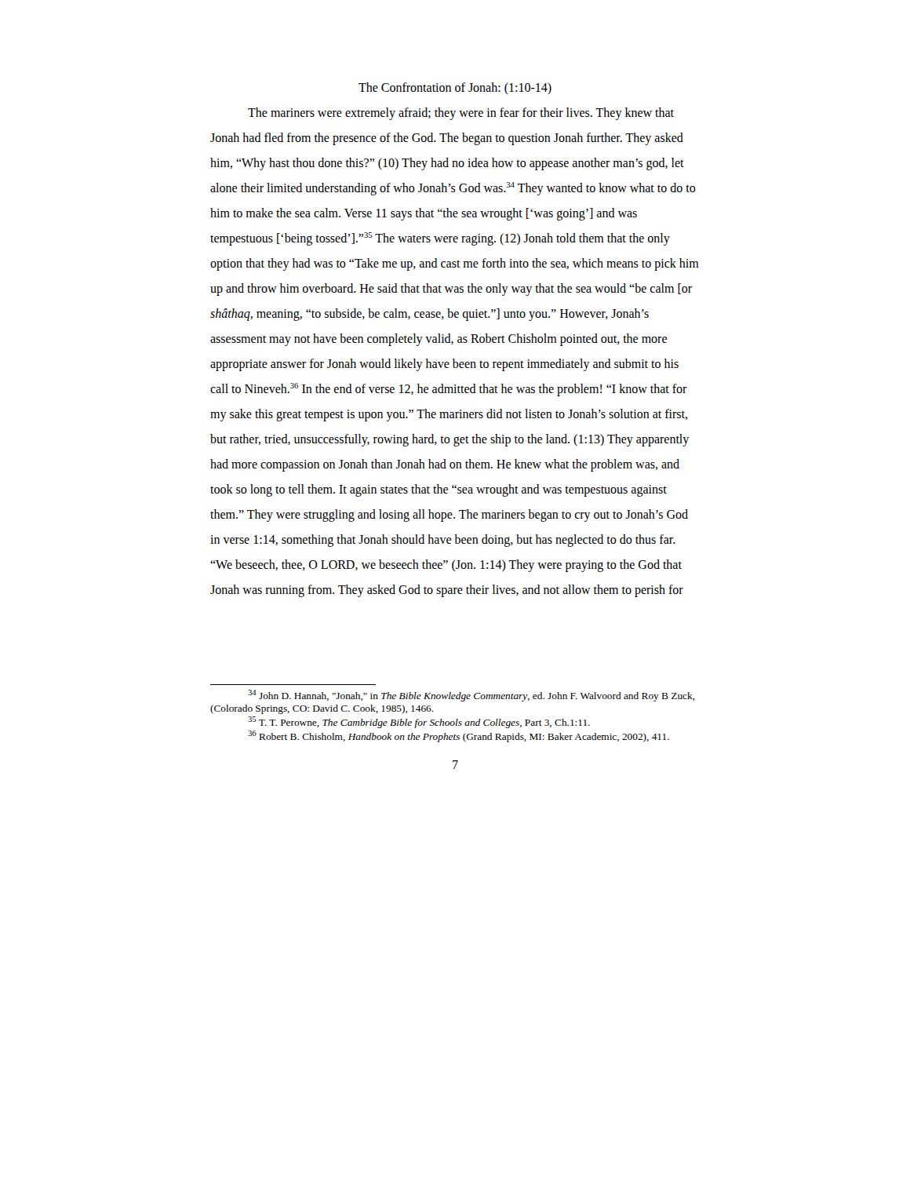The Confrontation of Jonah: (1:10-14)
The mariners were extremely afraid; they were in fear for their lives. They knew that Jonah had fled from the presence of the God. The began to question Jonah further. They asked him, “Why hast thou done this?” (10) They had no idea how to appease another man’s god, let alone their limited understanding of who Jonah’s God was.34 They wanted to know what to do to him to make the sea calm. Verse 11 says that “the sea wrought [‘was going’] and was tempestuous [‘being tossed’].”35 The waters were raging. (12) Jonah told them that the only option that they had was to “Take me up, and cast me forth into the sea, which means to pick him up and throw him overboard. He said that that was the only way that the sea would “be calm [or shâthaq, meaning, “to subside, be calm, cease, be quiet.”] unto you.” However, Jonah’s assessment may not have been completely valid, as Robert Chisholm pointed out, the more appropriate answer for Jonah would likely have been to repent immediately and submit to his call to Nineveh.36 In the end of verse 12, he admitted that he was the problem! “I know that for my sake this great tempest is upon you.” The mariners did not listen to Jonah’s solution at first, but rather, tried, unsuccessfully, rowing hard, to get the ship to the land. (1:13) They apparently had more compassion on Jonah than Jonah had on them. He knew what the problem was, and took so long to tell them. It again states that the “sea wrought and was tempestuous against them.” They were struggling and losing all hope. The mariners began to cry out to Jonah’s God in verse 1:14, something that Jonah should have been doing, but has neglected to do thus far. “We beseech, thee, O LORD, we beseech thee” (Jon. 1:14) They were praying to the God that Jonah was running from. They asked God to spare their lives, and not allow them to perish for
34 John D. Hannah, "Jonah," in The Bible Knowledge Commentary, ed. John F. Walvoord and Roy B Zuck, (Colorado Springs, CO: David C. Cook, 1985), 1466.
35 T. T. Perowne, The Cambridge Bible for Schools and Colleges, Part 3, Ch.1:11.
36 Robert B. Chisholm, Handbook on the Prophets (Grand Rapids, MI: Baker Academic, 2002), 411.
7